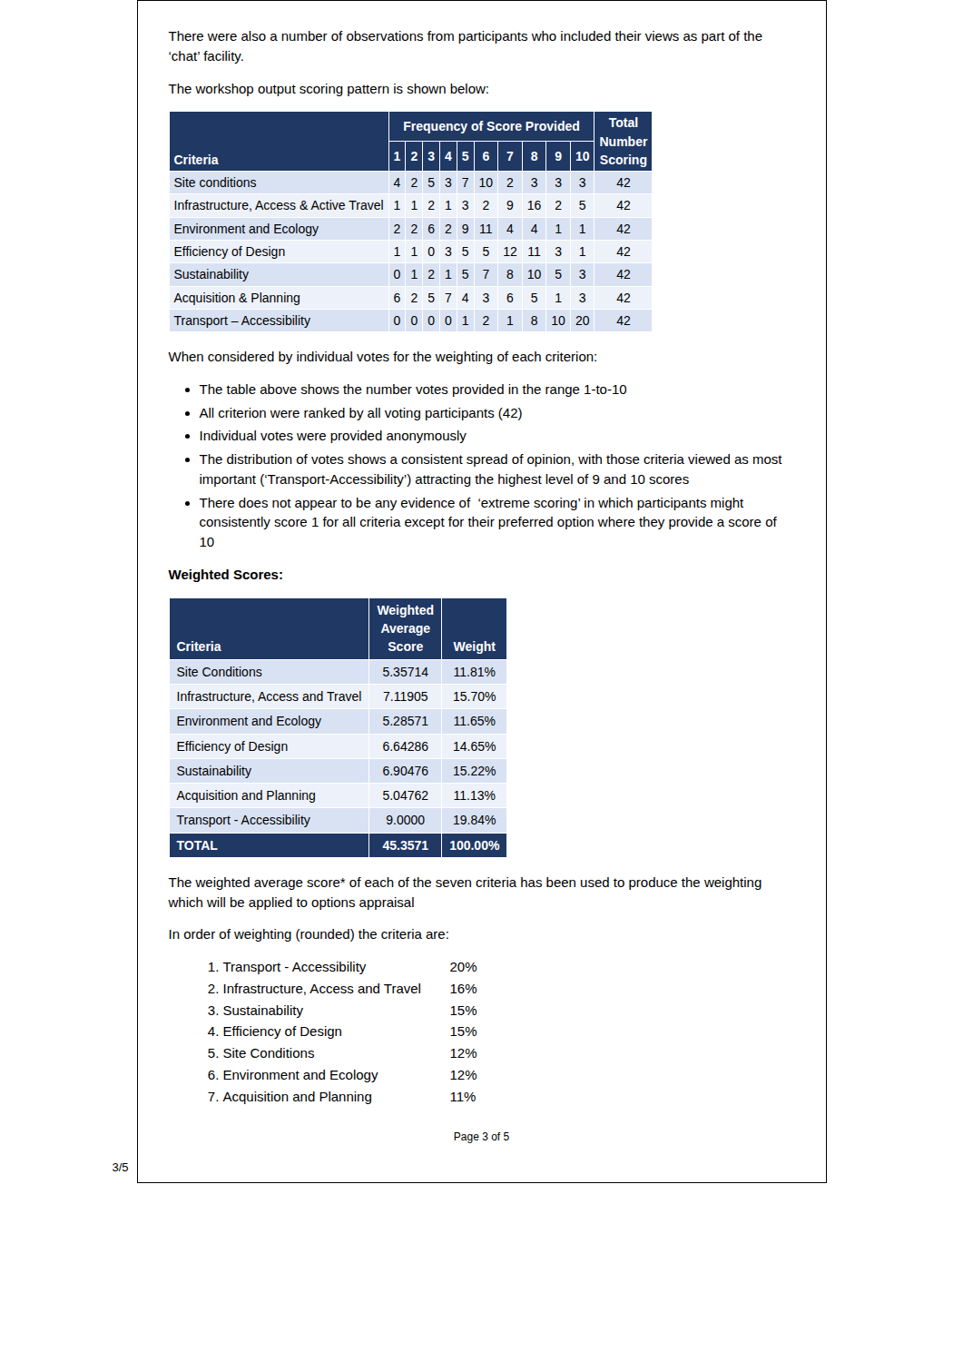There were also a number of observations from participants who included their views as part of the ‘chat’ facility.
The workshop output scoring pattern is shown below:
| Criteria | Frequency of Score Provided | Total Number Scoring |
| --- | --- | --- |
| 1 | 2 | 3 | 4 | 5 | 6 | 7 | 8 | 9 | 10 |
| Site conditions | 4 | 2 | 5 | 3 | 7 | 10 | 2 | 3 | 3 | 3 | 42 |
| Infrastructure, Access & Active Travel | 1 | 1 | 2 | 1 | 3 | 2 | 9 | 16 | 2 | 5 | 42 |
| Environment and Ecology | 2 | 2 | 6 | 2 | 9 | 11 | 4 | 4 | 1 | 1 | 42 |
| Efficiency of Design | 1 | 1 | 0 | 3 | 5 | 5 | 12 | 11 | 3 | 1 | 42 |
| Sustainability | 0 | 1 | 2 | 1 | 5 | 7 | 8 | 10 | 5 | 3 | 42 |
| Acquisition & Planning | 6 | 2 | 5 | 7 | 4 | 3 | 6 | 5 | 1 | 3 | 42 |
| Transport – Accessibility | 0 | 0 | 0 | 0 | 1 | 2 | 1 | 8 | 10 | 20 | 42 |
When considered by individual votes for the weighting of each criterion:
The table above shows the number votes provided in the range 1-to-10
All criterion were ranked by all voting participants (42)
Individual votes were provided anonymously
The distribution of votes shows a consistent spread of opinion, with those criteria viewed as most important (‘Transport-Accessibility’) attracting the highest level of 9 and 10 scores
There does not appear to be any evidence of ‘extreme scoring’ in which participants might consistently score 1 for all criteria except for their preferred option where they provide a score of 10
Weighted Scores:
| Criteria | Weighted Average Score | Weight |
| --- | --- | --- |
| Site Conditions | 5.35714 | 11.81% |
| Infrastructure, Access and Travel | 7.11905 | 15.70% |
| Environment and Ecology | 5.28571 | 11.65% |
| Efficiency of Design | 6.64286 | 14.65% |
| Sustainability | 6.90476 | 15.22% |
| Acquisition and Planning | 5.04762 | 11.13% |
| Transport - Accessibility | 9.0000 | 19.84% |
| TOTAL | 45.3571 | 100.00% |
The weighted average score* of each of the seven criteria has been used to produce the weighting which will be applied to options appraisal
In order of weighting (rounded) the criteria are:
Transport - Accessibility 20%
Infrastructure, Access and Travel 16%
Sustainability 15%
Efficiency of Design 15%
Site Conditions 12%
Environment and Ecology 12%
Acquisition and Planning 11%
Page 3 of 5
3/5